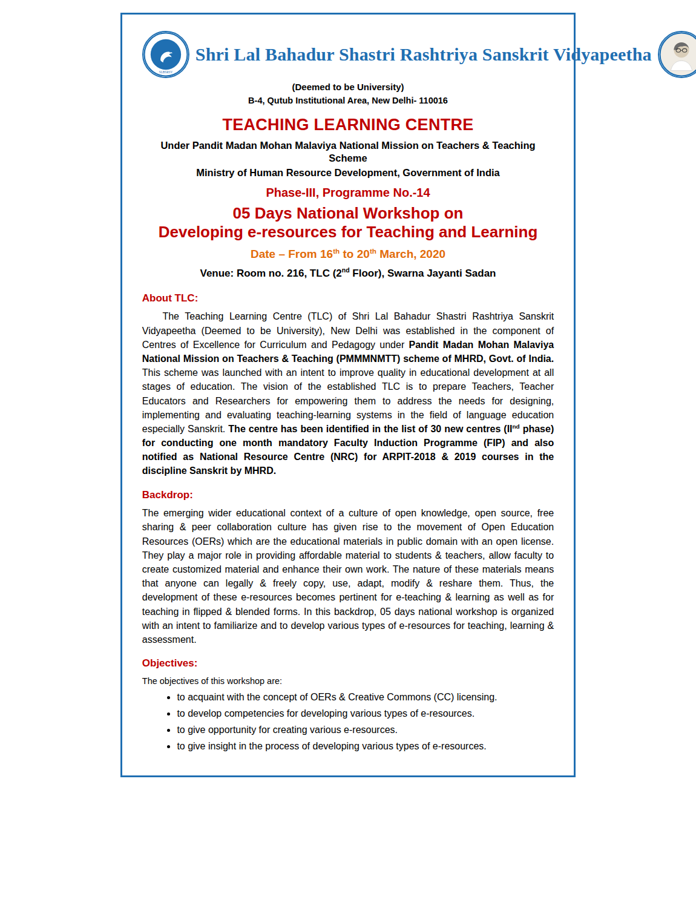SLBSRSV
Shri Lal Bahadur Shastri Rashtriya Sanskrit Vidyapeetha
(Deemed to be University)
B-4, Qutub Institutional Area, New Delhi- 110016
TEACHING LEARNING CENTRE
Under Pandit Madan Mohan Malaviya National Mission on Teachers & Teaching Scheme
Ministry of Human Resource Development, Government of India
Phase-III, Programme No.-14
05 Days National Workshop on
Developing e-resources for Teaching and Learning
Date – From 16th to 20th March, 2020
Venue: Room no. 216, TLC (2nd Floor), Swarna Jayanti Sadan
About TLC:
The Teaching Learning Centre (TLC) of Shri Lal Bahadur Shastri Rashtriya Sanskrit Vidyapeetha (Deemed to be University), New Delhi was established in the component of Centres of Excellence for Curriculum and Pedagogy under Pandit Madan Mohan Malaviya National Mission on Teachers & Teaching (PMMMNMTT) scheme of MHRD, Govt. of India. This scheme was launched with an intent to improve quality in educational development at all stages of education. The vision of the established TLC is to prepare Teachers, Teacher Educators and Researchers for empowering them to address the needs for designing, implementing and evaluating teaching-learning systems in the field of language education especially Sanskrit. The centre has been identified in the list of 30 new centres (IInd phase) for conducting one month mandatory Faculty Induction Programme (FIP) and also notified as National Resource Centre (NRC) for ARPIT-2018 & 2019 courses in the discipline Sanskrit by MHRD.
Backdrop:
The emerging wider educational context of a culture of open knowledge, open source, free sharing & peer collaboration culture has given rise to the movement of Open Education Resources (OERs) which are the educational materials in public domain with an open license. They play a major role in providing affordable material to students & teachers, allow faculty to create customized material and enhance their own work. The nature of these materials means that anyone can legally & freely copy, use, adapt, modify & reshare them. Thus, the development of these e-resources becomes pertinent for e-teaching & learning as well as for teaching in flipped & blended forms. In this backdrop, 05 days national workshop is organized with an intent to familiarize and to develop various types of e-resources for teaching, learning & assessment.
Objectives:
The objectives of this workshop are:
to acquaint with the concept of OERs & Creative Commons (CC) licensing.
to develop competencies for developing various types of e-resources.
to give opportunity for creating various e-resources.
to give insight in the process of developing various types of e-resources.